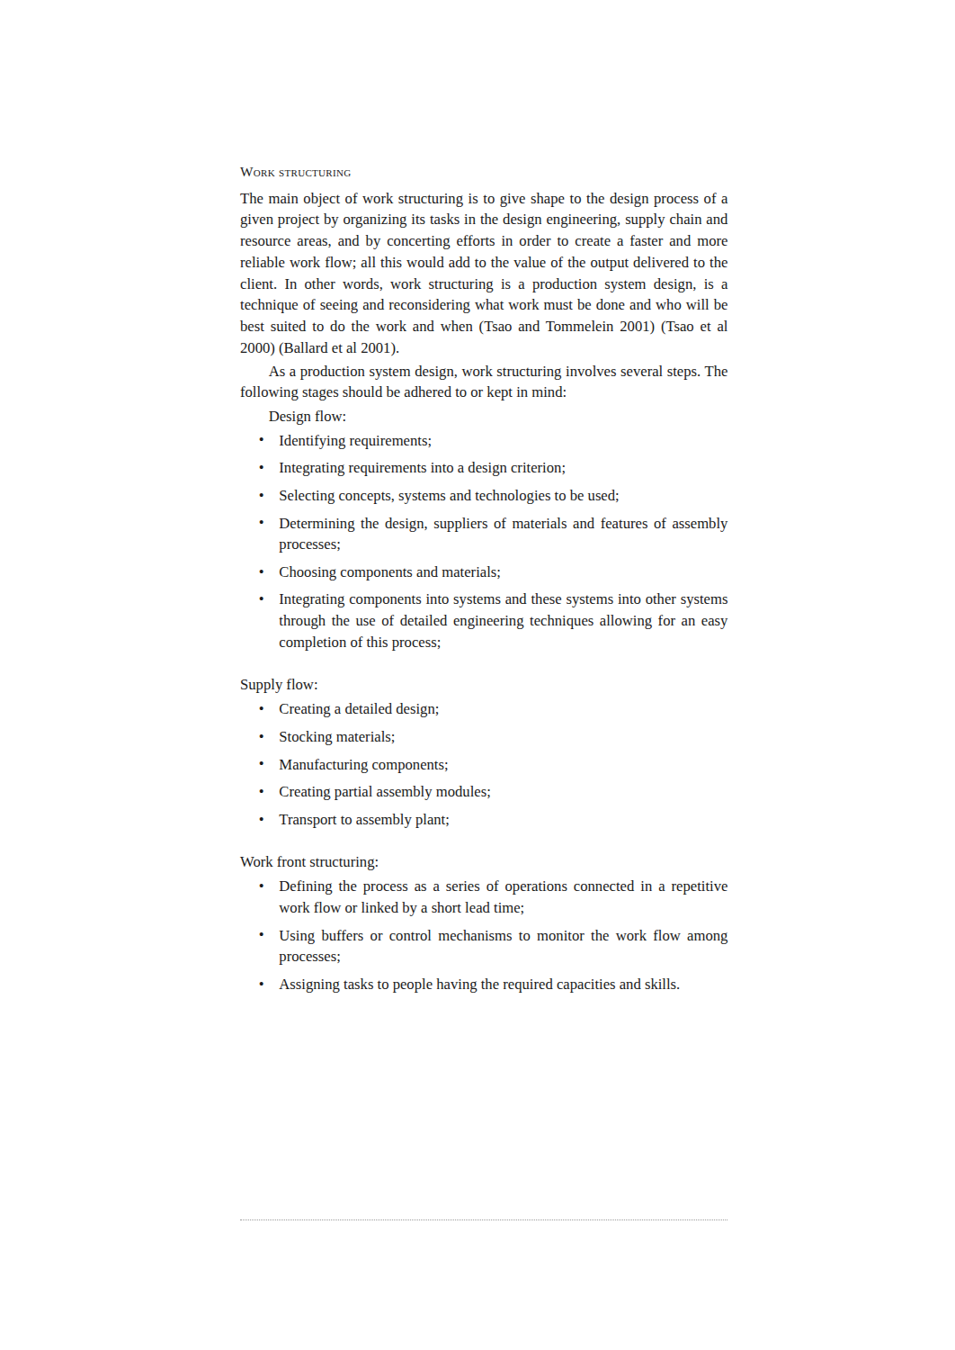Work structuring
The main object of work structuring is to give shape to the design process of a given project by organizing its tasks in the design engineering, supply chain and resource areas, and by concerting efforts in order to create a faster and more reliable work flow; all this would add to the value of the output delivered to the client. In other words, work structuring is a production system design, is a technique of seeing and reconsidering what work must be done and who will be best suited to do the work and when (Tsao and Tommelein 2001) (Tsao et al 2000) (Ballard et al 2001).
As a production system design, work structuring involves several steps. The following stages should be adhered to or kept in mind:
Design flow:
Identifying requirements;
Integrating requirements into a design criterion;
Selecting concepts, systems and technologies to be used;
Determining the design, suppliers of materials and features of assembly processes;
Choosing components and materials;
Integrating components into systems and these systems into other systems through the use of detailed engineering techniques allowing for an easy completion of this process;
Supply flow:
Creating a detailed design;
Stocking materials;
Manufacturing components;
Creating partial assembly modules;
Transport to assembly plant;
Work front structuring:
Defining the process as a series of operations connected in a repetitive work flow or linked by a short lead time;
Using buffers or control mechanisms to monitor the work flow among processes;
Assigning tasks to people having the required capacities and skills.